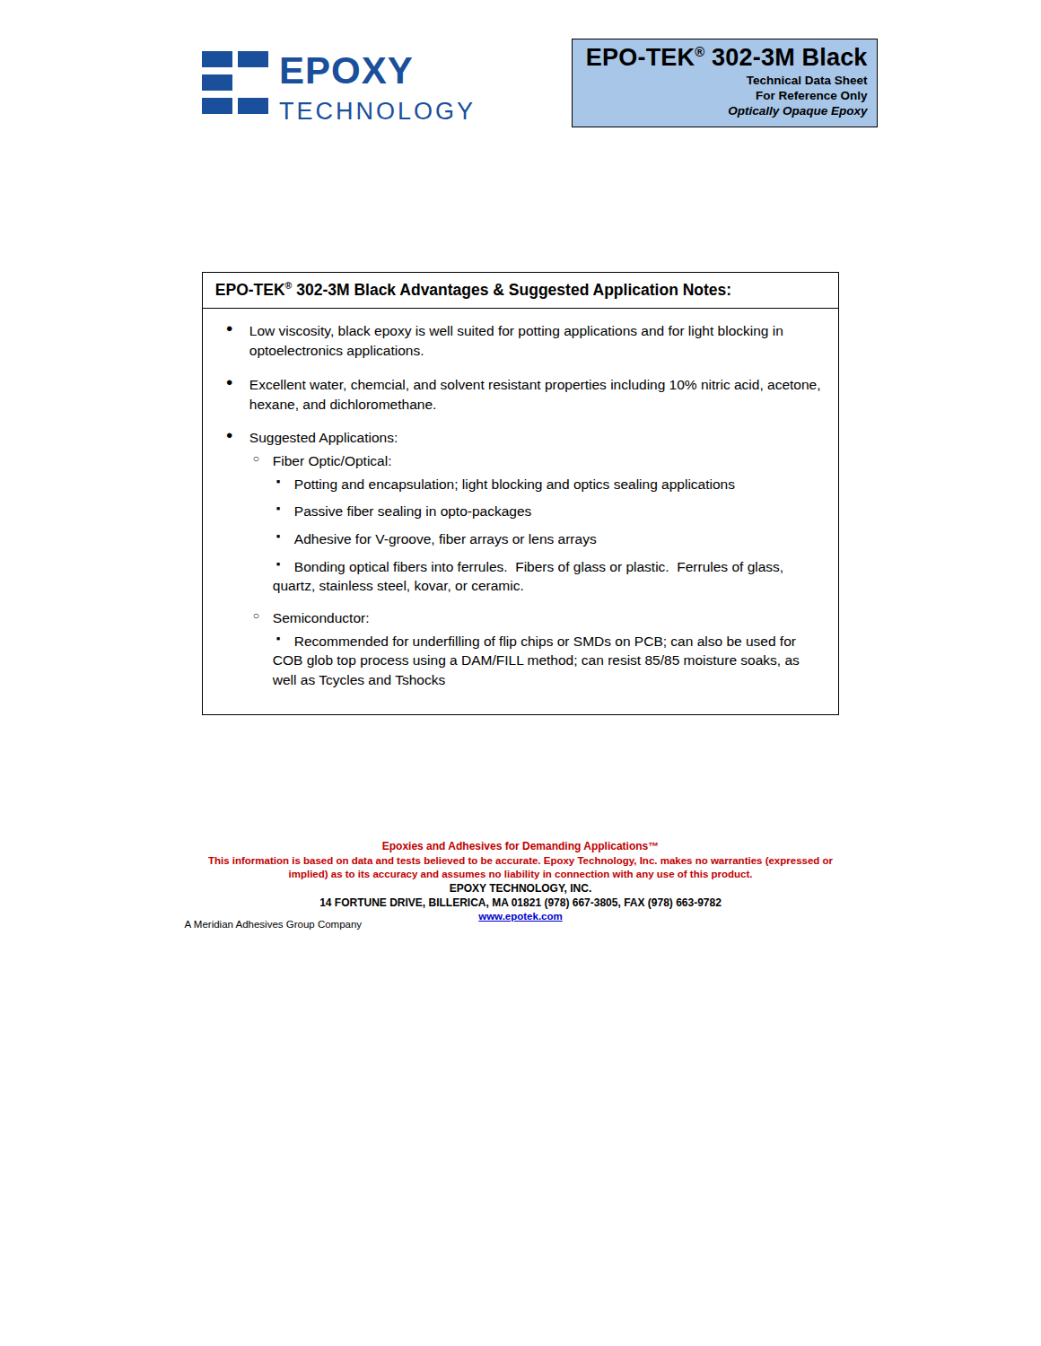EPOXY TECHNOLOGY
EPO-TEK® 302-3M Black
Technical Data Sheet
For Reference Only
Optically Opaque Epoxy
EPO-TEK® 302-3M Black Advantages & Suggested Application Notes:
Low viscosity, black epoxy is well suited for potting applications and for light blocking in optoelectronics applications.
Excellent water, chemcial, and solvent resistant properties including 10% nitric acid, acetone, hexane, and dichloromethane.
Suggested Applications:
Fiber Optic/Optical:
Potting and encapsulation; light blocking and optics sealing applications
Passive fiber sealing in opto-packages
Adhesive for V-groove, fiber arrays or lens arrays
Bonding optical fibers into ferrules. Fibers of glass or plastic. Ferrules of glass, quartz, stainless steel, kovar, or ceramic.
Semiconductor:
Recommended for underfilling of flip chips or SMDs on PCB; can also be used for COB glob top process using a DAM/FILL method; can resist 85/85 moisture soaks, as well as Tcycles and Tshocks
Epoxies and Adhesives for Demanding Applications™
This information is based on data and tests believed to be accurate. Epoxy Technology, Inc. makes no warranties (expressed or implied) as to its accuracy and assumes no liability in connection with any use of this product.
EPOXY TECHNOLOGY, INC.
14 FORTUNE DRIVE, BILLERICA, MA 01821 (978) 667-3805, FAX (978) 663-9782
www.epotek.com
A Meridian Adhesives Group Company